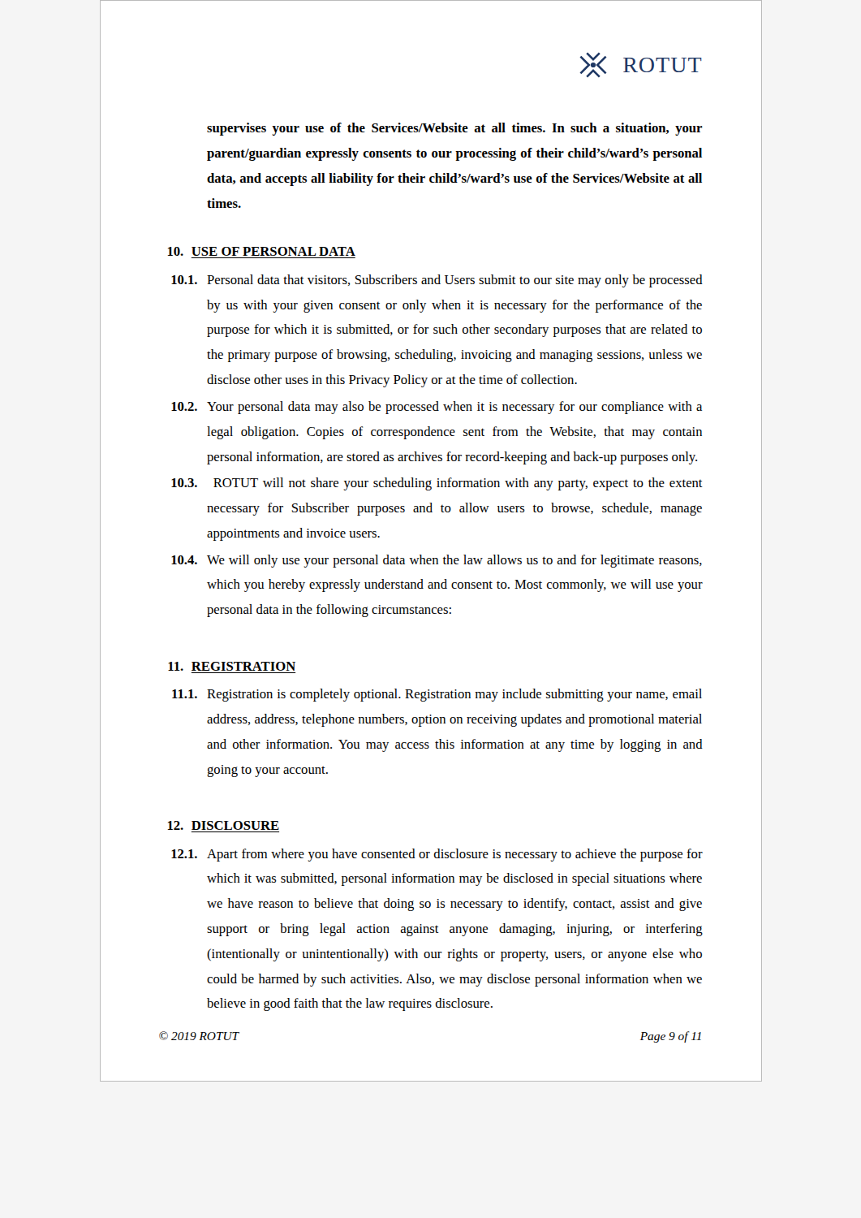ROTUT
supervises your use of the Services/Website at all times. In such a situation, your parent/guardian expressly consents to our processing of their child’s/ward’s personal data, and accepts all liability for their child’s/ward’s use of the Services/Website at all times.
10.
USE OF PERSONAL DATA
10.1.
Personal data that visitors, Subscribers and Users submit to our site may only be processed by us with your given consent or only when it is necessary for the performance of the purpose for which it is submitted, or for such other secondary purposes that are related to the primary purpose of browsing, scheduling, invoicing and managing sessions, unless we disclose other uses in this Privacy Policy or at the time of collection.
10.2.
Your personal data may also be processed when it is necessary for our compliance with a legal obligation. Copies of correspondence sent from the Website, that may contain personal information, are stored as archives for record-keeping and back-up purposes only.
10.3.
ROTUT will not share your scheduling information with any party, expect to the extent necessary for Subscriber purposes and to allow users to browse, schedule, manage appointments and invoice users.
10.4.
We will only use your personal data when the law allows us to and for legitimate reasons, which you hereby expressly understand and consent to. Most commonly, we will use your personal data in the following circumstances:
11.
REGISTRATION
11.1.
Registration is completely optional. Registration may include submitting your name, email address, address, telephone numbers, option on receiving updates and promotional material and other information. You may access this information at any time by logging in and going to your account.
12.
DISCLOSURE
12.1.
Apart from where you have consented or disclosure is necessary to achieve the purpose for which it was submitted, personal information may be disclosed in special situations where we have reason to believe that doing so is necessary to identify, contact, assist and give support or bring legal action against anyone damaging, injuring, or interfering (intentionally or unintentionally) with our rights or property, users, or anyone else who could be harmed by such activities. Also, we may disclose personal information when we believe in good faith that the law requires disclosure.
© 2019 ROTUT
Page 9 of 11